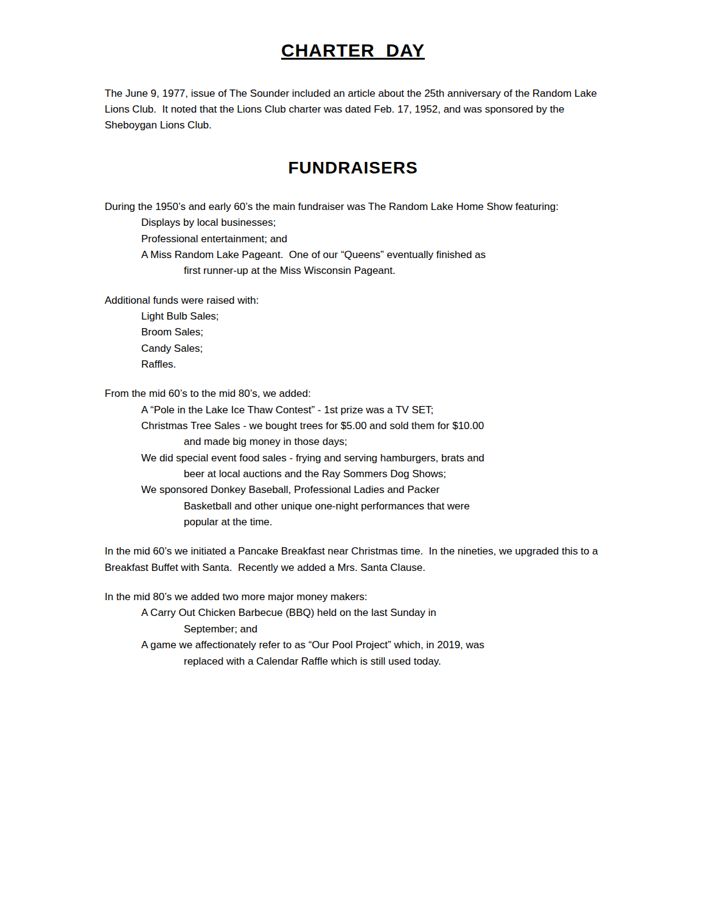CHARTER DAY
The June 9, 1977, issue of The Sounder included an article about the 25th anniversary of the Random Lake Lions Club. It noted that the Lions Club charter was dated Feb. 17, 1952, and was sponsored by the Sheboygan Lions Club.
FUNDRAISERS
During the 1950’s and early 60’s the main fundraiser was The Random Lake Home Show featuring:
Displays by local businesses;
Professional entertainment; and
A Miss Random Lake Pageant. One of our “Queens” eventually finished as
first runner-up at the Miss Wisconsin Pageant.
Additional funds were raised with:
Light Bulb Sales;
Broom Sales;
Candy Sales;
Raffles.
From the mid 60’s to the mid 80’s, we added:
A “Pole in the Lake Ice Thaw Contest” - 1st prize was a TV SET;
Christmas Tree Sales - we bought trees for $5.00 and sold them for $10.00
and made big money in those days;
We did special event food sales - frying and serving hamburgers, brats and
beer at local auctions and the Ray Sommers Dog Shows;
We sponsored Donkey Baseball, Professional Ladies and Packer
Basketball and other unique one-night performances that were
popular at the time.
In the mid 60’s we initiated a Pancake Breakfast near Christmas time. In the nineties, we upgraded this to a Breakfast Buffet with Santa. Recently we added a Mrs. Santa Clause.
In the mid 80’s we added two more major money makers:
A Carry Out Chicken Barbecue (BBQ) held on the last Sunday in
September; and
A game we affectionately refer to as “Our Pool Project” which, in 2019, was
replaced with a Calendar Raffle which is still used today.